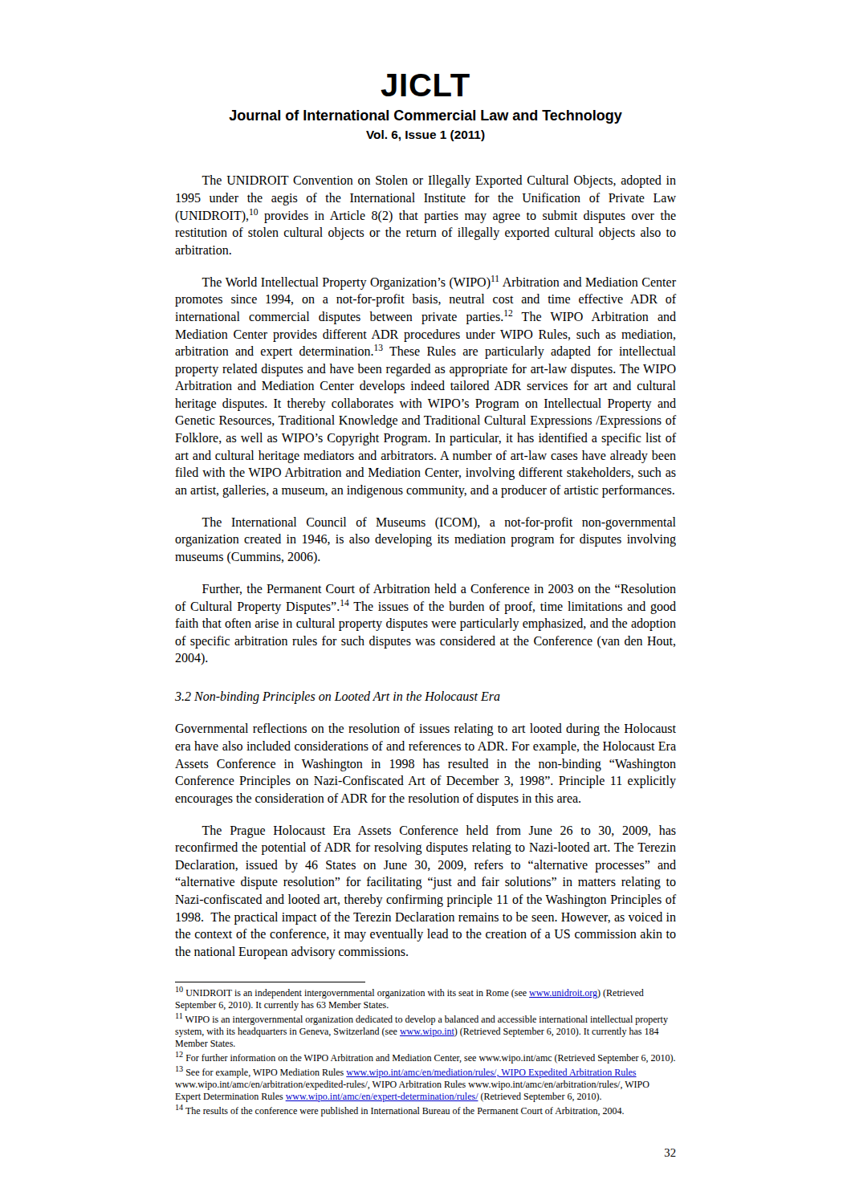JICLT
Journal of International Commercial Law and Technology
Vol. 6, Issue 1 (2011)
The UNIDROIT Convention on Stolen or Illegally Exported Cultural Objects, adopted in 1995 under the aegis of the International Institute for the Unification of Private Law (UNIDROIT),10 provides in Article 8(2) that parties may agree to submit disputes over the restitution of stolen cultural objects or the return of illegally exported cultural objects also to arbitration.
The World Intellectual Property Organization’s (WIPO)11 Arbitration and Mediation Center promotes since 1994, on a not-for-profit basis, neutral cost and time effective ADR of international commercial disputes between private parties.12 The WIPO Arbitration and Mediation Center provides different ADR procedures under WIPO Rules, such as mediation, arbitration and expert determination.13 These Rules are particularly adapted for intellectual property related disputes and have been regarded as appropriate for art-law disputes. The WIPO Arbitration and Mediation Center develops indeed tailored ADR services for art and cultural heritage disputes. It thereby collaborates with WIPO’s Program on Intellectual Property and Genetic Resources, Traditional Knowledge and Traditional Cultural Expressions /Expressions of Folklore, as well as WIPO’s Copyright Program. In particular, it has identified a specific list of art and cultural heritage mediators and arbitrators. A number of art-law cases have already been filed with the WIPO Arbitration and Mediation Center, involving different stakeholders, such as an artist, galleries, a museum, an indigenous community, and a producer of artistic performances.
The International Council of Museums (ICOM), a not-for-profit non-governmental organization created in 1946, is also developing its mediation program for disputes involving museums (Cummins, 2006).
Further, the Permanent Court of Arbitration held a Conference in 2003 on the “Resolution of Cultural Property Disputes”.14 The issues of the burden of proof, time limitations and good faith that often arise in cultural property disputes were particularly emphasized, and the adoption of specific arbitration rules for such disputes was considered at the Conference (van den Hout, 2004).
3.2 Non-binding Principles on Looted Art in the Holocaust Era
Governmental reflections on the resolution of issues relating to art looted during the Holocaust era have also included considerations of and references to ADR. For example, the Holocaust Era Assets Conference in Washington in 1998 has resulted in the non-binding “Washington Conference Principles on Nazi-Confiscated Art of December 3, 1998”. Principle 11 explicitly encourages the consideration of ADR for the resolution of disputes in this area.
The Prague Holocaust Era Assets Conference held from June 26 to 30, 2009, has reconfirmed the potential of ADR for resolving disputes relating to Nazi-looted art. The Terezin Declaration, issued by 46 States on June 30, 2009, refers to “alternative processes” and “alternative dispute resolution” for facilitating “just and fair solutions” in matters relating to Nazi-confiscated and looted art, thereby confirming principle 11 of the Washington Principles of 1998. The practical impact of the Terezin Declaration remains to be seen. However, as voiced in the context of the conference, it may eventually lead to the creation of a US commission akin to the national European advisory commissions.
10 UNIDROIT is an independent intergovernmental organization with its seat in Rome (see www.unidroit.org) (Retrieved September 6, 2010). It currently has 63 Member States.
11 WIPO is an intergovernmental organization dedicated to develop a balanced and accessible international intellectual property system, with its headquarters in Geneva, Switzerland (see www.wipo.int) (Retrieved September 6, 2010). It currently has 184 Member States.
12 For further information on the WIPO Arbitration and Mediation Center, see www.wipo.int/amc (Retrieved September 6, 2010).
13 See for example, WIPO Mediation Rules www.wipo.int/amc/en/mediation/rules/, WIPO Expedited Arbitration Rules www.wipo.int/amc/en/arbitration/expedited-rules/, WIPO Arbitration Rules www.wipo.int/amc/en/arbitration/rules/, WIPO Expert Determination Rules www.wipo.int/amc/en/expert-determination/rules/ (Retrieved September 6, 2010).
14 The results of the conference were published in International Bureau of the Permanent Court of Arbitration, 2004.
32